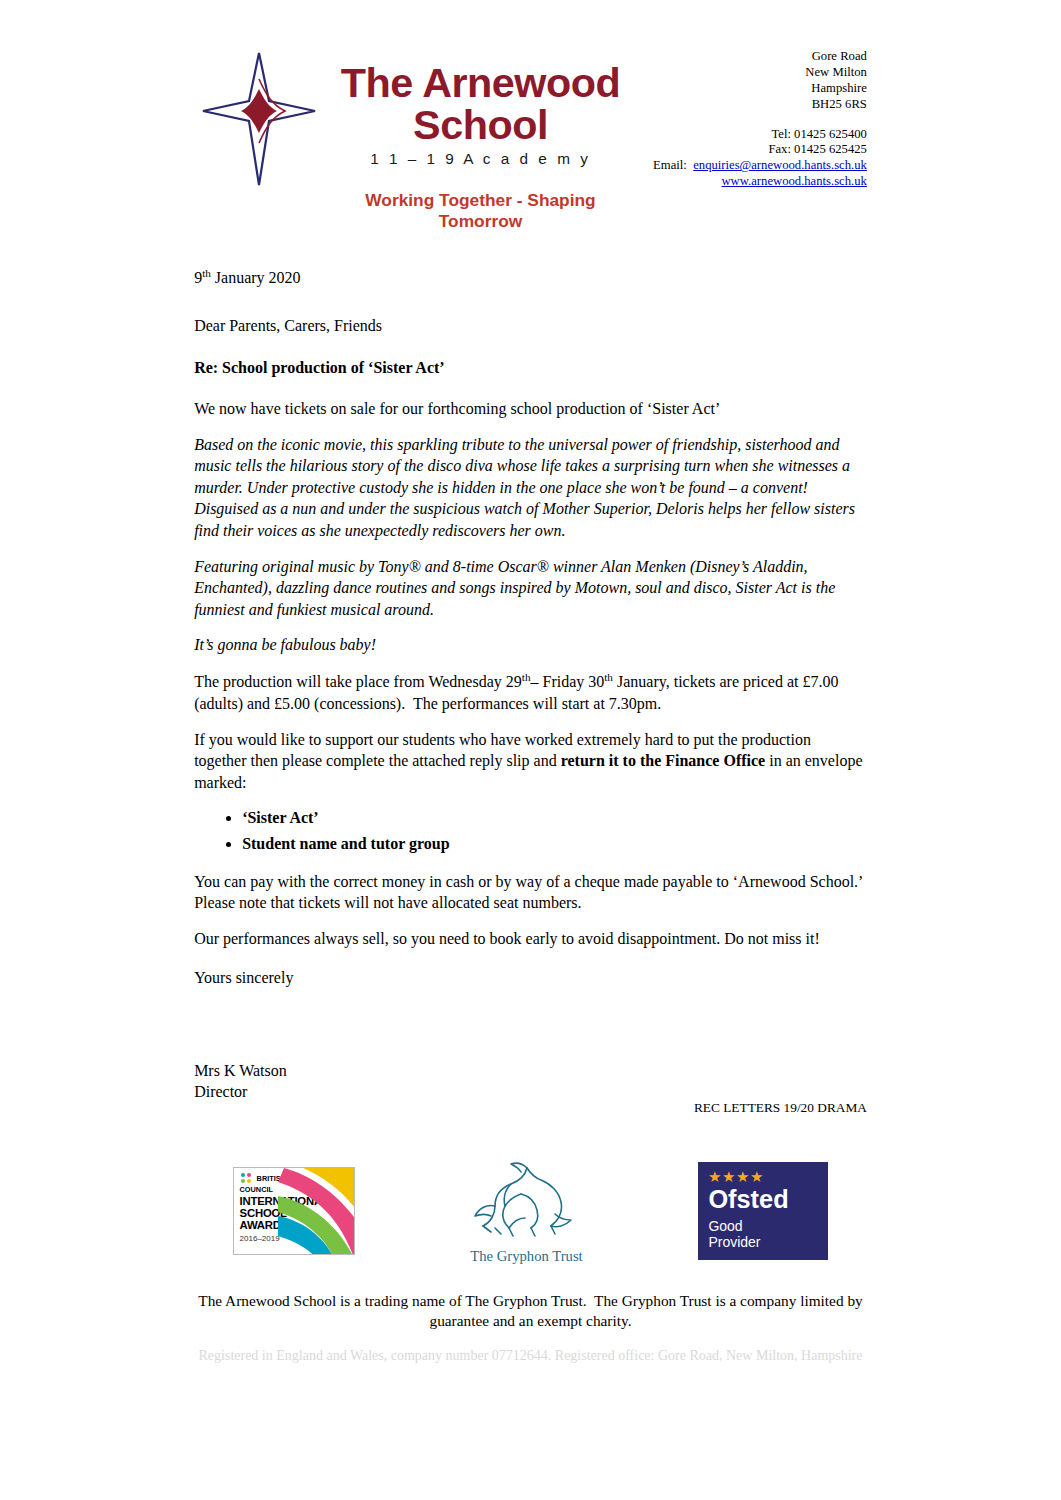The Arnewood School
1 1 – 1 9 A c a d e m y
Working Together - Shaping Tomorrow
Gore Road
New Milton
Hampshire
BH25 6RS
Tel: 01425 625400
Fax: 01425 625425
Email: enquiries@arnewood.hants.sch.uk
www.arnewood.hants.sch.uk
9th January 2020
Dear Parents, Carers, Friends
Re: School production of ‘Sister Act’
We now have tickets on sale for our forthcoming school production of ‘Sister Act’
Based on the iconic movie, this sparkling tribute to the universal power of friendship, sisterhood and music tells the hilarious story of the disco diva whose life takes a surprising turn when she witnesses a murder. Under protective custody she is hidden in the one place she won’t be found – a convent! Disguised as a nun and under the suspicious watch of Mother Superior, Deloris helps her fellow sisters find their voices as she unexpectedly rediscovers her own.
Featuring original music by Tony® and 8-time Oscar® winner Alan Menken (Disney’s Aladdin, Enchanted), dazzling dance routines and songs inspired by Motown, soul and disco, Sister Act is the funniest and funkiest musical around.
It’s gonna be fabulous baby!
The production will take place from Wednesday 29th– Friday 30th January, tickets are priced at £7.00 (adults) and £5.00 (concessions). The performances will start at 7.30pm.
If you would like to support our students who have worked extremely hard to put the production together then please complete the attached reply slip and return it to the Finance Office in an envelope marked:
‘Sister Act’
Student name and tutor group
You can pay with the correct money in cash or by way of a cheque made payable to ‘Arnewood School.’ Please note that tickets will not have allocated seat numbers.
Our performances always sell, so you need to book early to avoid disappointment. Do not miss it!
Yours sincerely
Mrs K Watson
Director
REC LETTERS 19/20 DRAMA
BRITISH
COUNCIL
INTERNATIONAL
SCHOOL
AWARD
2016–2019
The Gryphon Trust
★★★★
Ofsted
Good
Provider
The Arnewood School is a trading name of The Gryphon Trust. The Gryphon Trust is a company limited by guarantee and an exempt charity.
Registered in England and Wales, company number 07712644. Registered office: Gore Road, New Milton, Hampshire